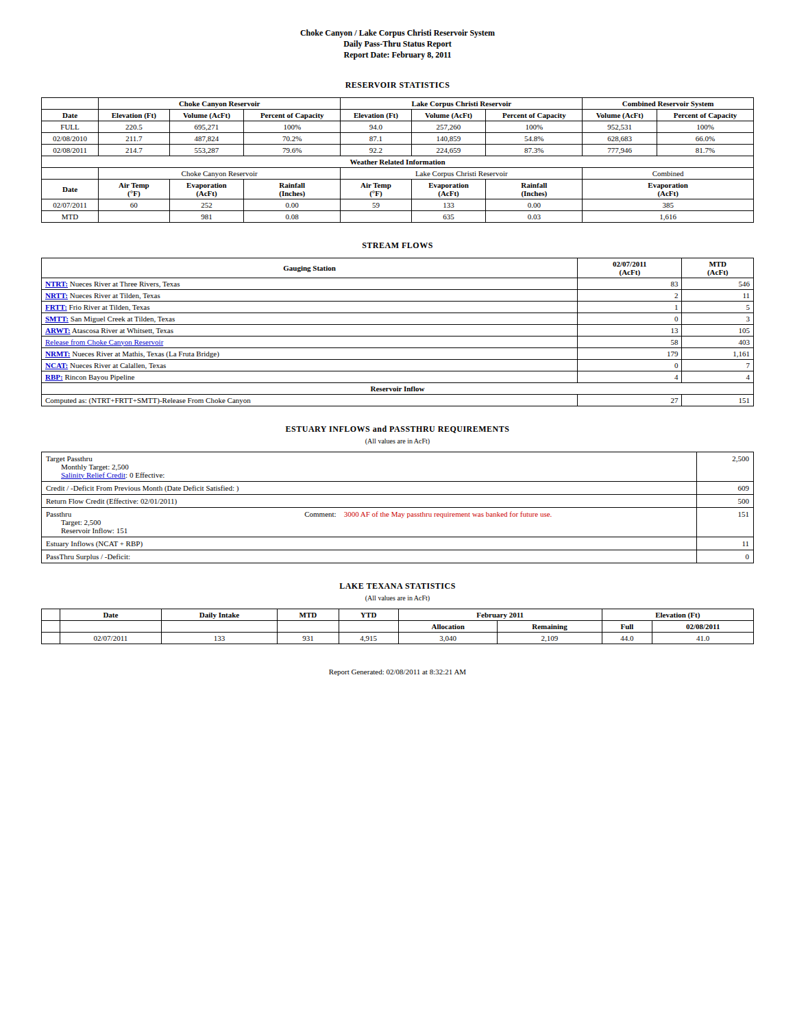Choke Canyon / Lake Corpus Christi Reservoir System
Daily Pass-Thru Status Report
Report Date: February 8, 2011
RESERVOIR STATISTICS
| | Choke Canyon Reservoir | Lake Corpus Christi Reservoir | Combined Reservoir System |
| --- | --- | --- | --- |
| Date | Elevation (Ft) | Volume (AcFt) | Percent of Capacity | Elevation (Ft) | Volume (AcFt) | Percent of Capacity | Volume (AcFt) | Percent of Capacity |
| FULL | 220.5 | 695,271 | 100% | 94.0 | 257,260 | 100% | 952,531 | 100% |
| 02/08/2010 | 211.7 | 487,824 | 70.2% | 87.1 | 140,859 | 54.8% | 628,683 | 66.0% |
| 02/08/2011 | 214.7 | 553,287 | 79.6% | 92.2 | 224,659 | 87.3% | 777,946 | 81.7% |
| Weather Related Information |
| | Choke Canyon Reservoir | Lake Corpus Christi Reservoir | Combined |
| Date | Air Temp (°F) | Evaporation (AcFt) | Rainfall (Inches) | Air Temp (°F) | Evaporation (AcFt) | Rainfall (Inches) | Evaporation (AcFt) |
| 02/07/2011 | 60 | 252 | 0.00 | 59 | 133 | 0.00 | 385 |
| MTD | | 981 | 0.08 | | 635 | 0.03 | 1,616 |
STREAM FLOWS
| Gauging Station | 02/07/2011 (AcFt) | MTD (AcFt) |
| --- | --- | --- |
| NTRT: Nueces River at Three Rivers, Texas | 83 | 546 |
| NRTT: Nueces River at Tilden, Texas | 2 | 11 |
| FRTT: Frio River at Tilden, Texas | 1 | 5 |
| SMTT: San Miguel Creek at Tilden, Texas | 0 | 3 |
| ARWT: Atascosa River at Whitsett, Texas | 13 | 105 |
| Release from Choke Canyon Reservoir | 58 | 403 |
| NRMT: Nueces River at Mathis, Texas (La Fruta Bridge) | 179 | 1,161 |
| NCAT: Nueces River at Calallen, Texas | 0 | 7 |
| RBP: Rincon Bayou Pipeline | 4 | 4 |
| Reservoir Inflow |
| Computed as: (NTRT+FRTT+SMTT)-Release From Choke Canyon | 27 | 151 |
ESTUARY INFLOWS and PASSTHRU REQUIREMENTS
(All values are in AcFt)
| Target Passthru Monthly Target: 2,500 Salinity Relief Credit : 0 Effective: | 2,500 |
| Credit / -Deficit From Previous Month (Date Deficit Satisfied: ) | 609 |
| Return Flow Credit (Effective: 02/01/2011) | 500 |
| / Passthru Target: 2,500 Reservoir Inflow: 151 / Comment: 3000 AF of the May passthru requirement was banked for future use. / | 151 |
| Estuary Inflows (NCAT + RBP) | 11 |
| PassThru Surplus / -Deficit: | 0 |
LAKE TEXANA STATISTICS
(All values are in AcFt)
| | Date | Daily Intake | MTD | YTD | February 2011 | Elevation (Ft) |
| --- | --- | --- | --- | --- | --- | --- |
| | | | | | Allocation | Remaining | Full | 02/08/2011 |
| | 02/07/2011 | 133 | 931 | 4,915 | 3,040 | 2,109 | 44.0 | 41.0 |
Report Generated: 02/08/2011 at 8:32:21 AM